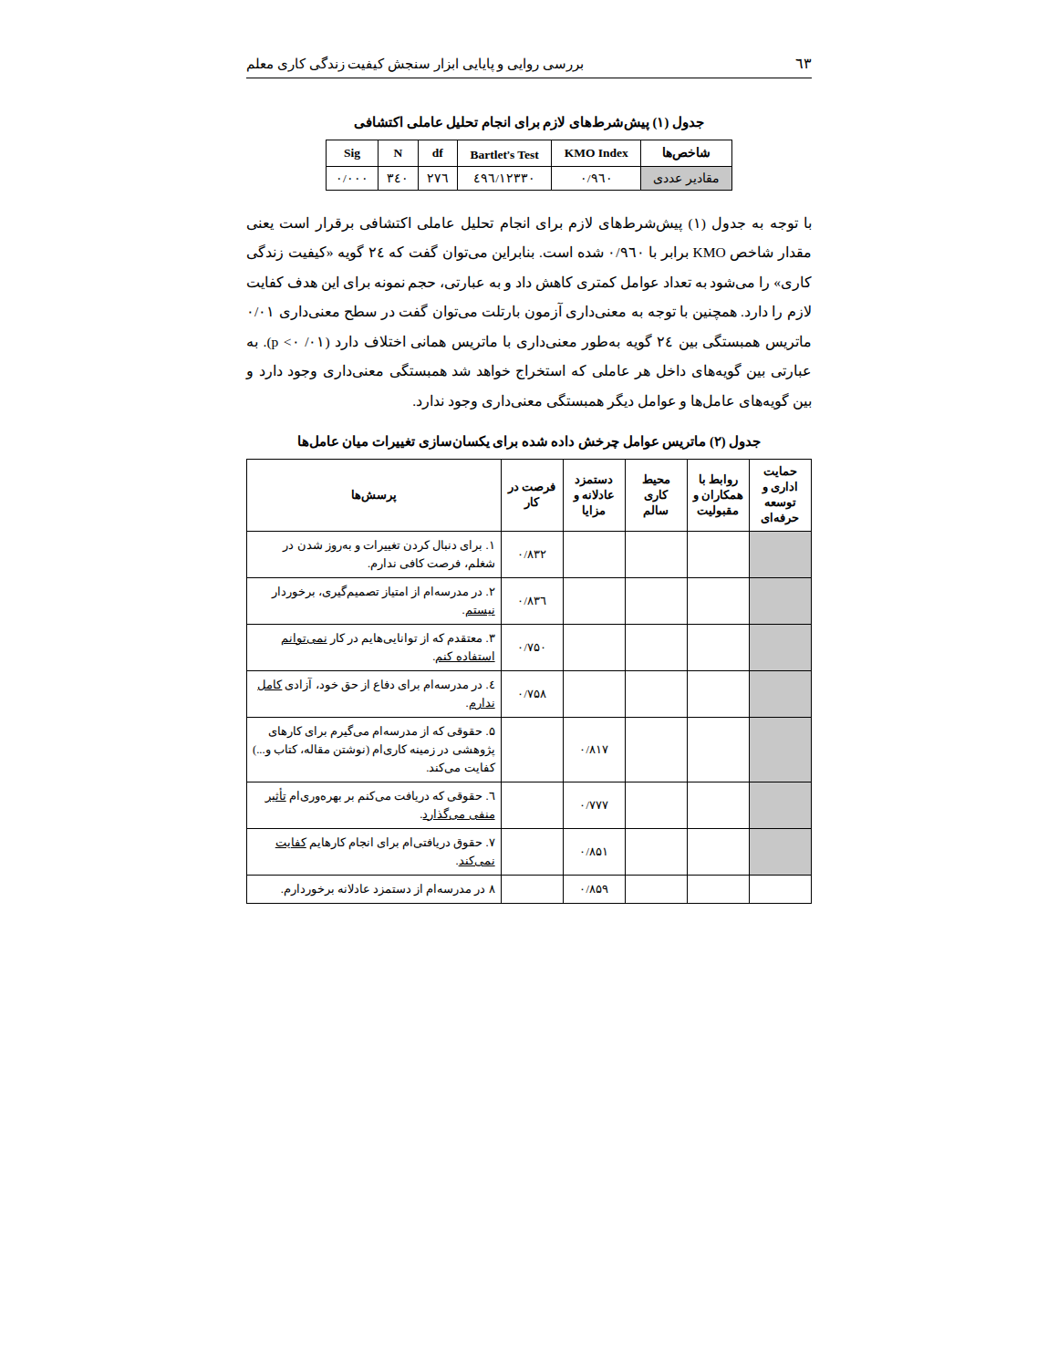٦٣
بررسی روایی و پایایی ابزار سنجش کیفیت زندگی کاری معلم
جدول (۱) پیش‌شرط‌های لازم برای انجام تحلیل عاملی اکتشافی
| شاخص‌ها | KMO Index | Bartlet , s Test | df | N | Sig |
| --- | --- | --- | --- | --- | --- |
| مقادیر عددی | ۰/۹٦۰ | ۱۲۳۳۰/٤۹٦ | ۲۷٦ | ۳٤۰ | ۰/۰۰۰ |
با توجه به جدول (۱) پیش‌شرط‌های لازم برای انجام تحلیل عاملی اکتشافی برقرار است یعنی مقدار شاخص KMO برابر با ۰/۹٦۰ شده است. بنابراین می‌توان گفت که ۲٤ گویه «کیفیت زندگی کاری» را می‌شود به تعداد عوامل کمتری کاهش داد و به عبارتی، حجم نمونه برای این هدف کفایت لازم را دارد. همچنین با توجه به معنی‌داری آزمون بارتلت می‌توان گفت در سطح معنی‌داری ۰/۰۱ ماتریس همبستگی بین ۲٤ گویه به‌طور معنی‌داری با ماتریس همانی اختلاف دارد (۰۱/ ۰> p). به عبارتی بین گویه‌های داخل هر عاملی که استخراج خواهد شد همبستگی معنی‌داری وجود دارد و بین گویه‌های عامل‌ها و عوامل دیگر همبستگی معنی‌داری وجود ندارد.
جدول (۲) ماتریس عوامل چرخش داده شده برای یکسان‌سازی تغییرات میان عامل‌ها
| حمایت اداری و توسعه حرفه‌ای | روابط با همکاران و مقبولیت | محیط کاری سالم | دستمزد عادلانه و مزایا | فرصت در کار | پرسش‌ها |
| --- | --- | --- | --- | --- | --- |
| | | | | ۰/۸۳۲ | ۱. برای دنبال کردن تغییرات و به‌روز شدن در شغلم، فرصت کافی ندارم. |
| | | | | ۰/۸۳٦ | ۲. در مدرسه‌ام از امتیاز تصمیم‌گیری، برخوردار نیستم . |
| | | | | ۰/۷۵۰ | ۳. معتقدم که از توانایی‌هایم در کار نمی‌توانم استفاده کنم . |
| | | | | ۰/۷۵۸ | ٤. در مدرسه‌ام برای دفاع از حق خود، آزادی کامل ندارم . |
| | | | ۰/۸۱۷ | | ۵. حقوقی که از مدرسه‌ام می‌گیرم برای کارهای پژوهشی در زمینه کاری‌ام (نوشتن مقاله، کتاب و...) کفایت می‌کند. |
| | | | ۰/۷۷۷ | | ٦. حقوقی که دریافت می‌کنم بر بهره‌وری‌ام تأثیر منفی می‌گذارد . |
| | | | ۰/۸۵۱ | | ۷. حقوق دریافتی‌ام برای انجام کارهایم کفایت نمی‌کند . |
| | | | ۰/۸۵۹ | | ۸ در مدرسه‌ام از دستمزد عادلانه برخوردارم. |